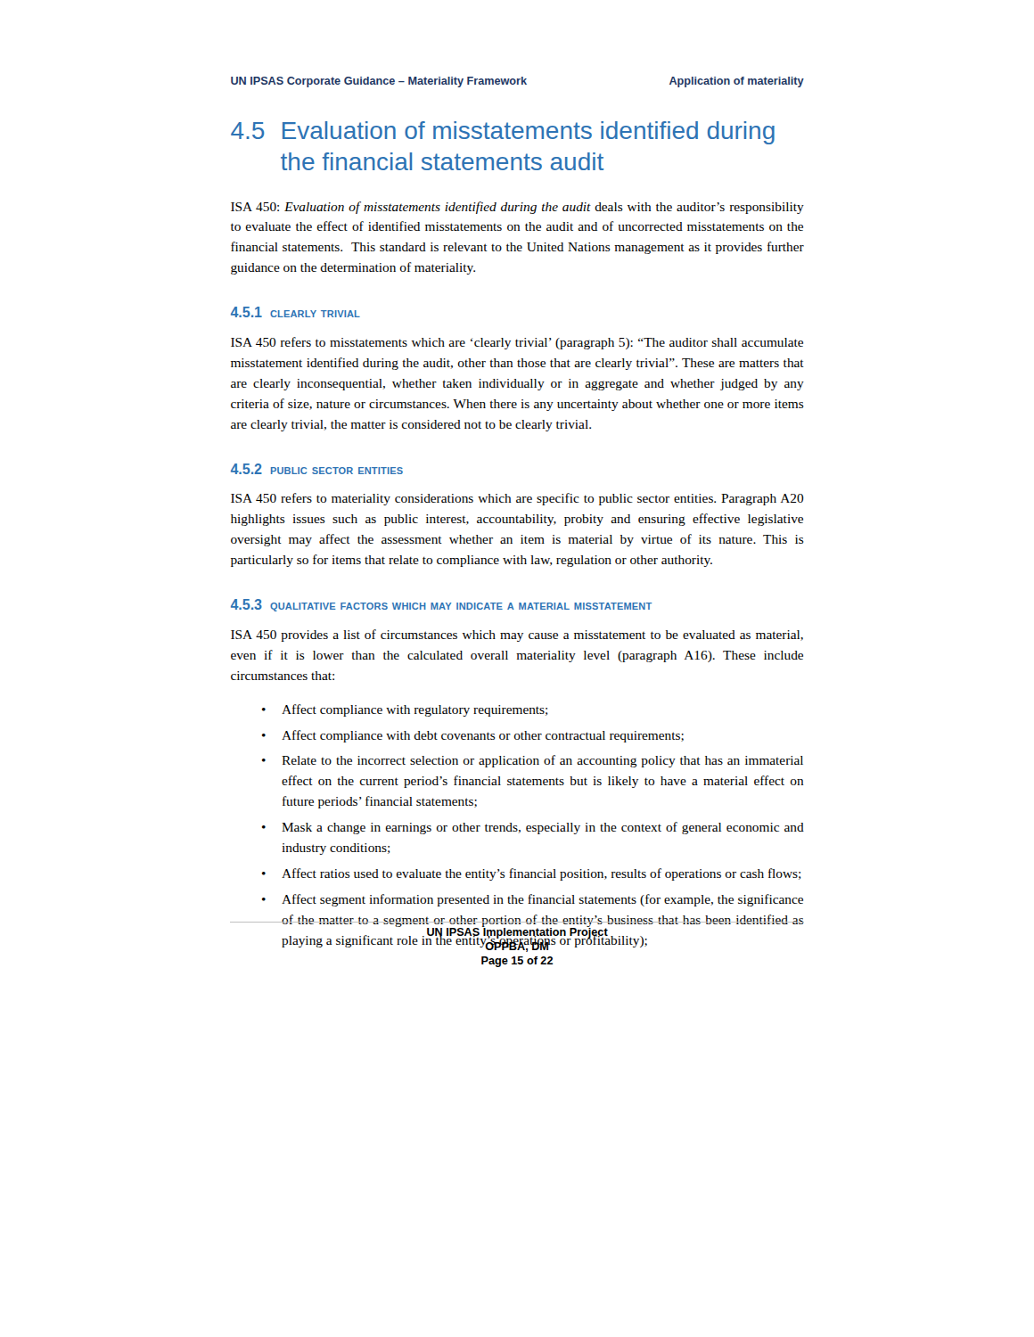UN IPSAS Corporate Guidance – Materiality Framework
Application of materiality
4.5 Evaluation of misstatements identified during the financial statements audit
ISA 450: Evaluation of misstatements identified during the audit deals with the auditor’s responsibility to evaluate the effect of identified misstatements on the audit and of uncorrected misstatements on the financial statements. This standard is relevant to the United Nations management as it provides further guidance on the determination of materiality.
4.5.1 Clearly trivial
ISA 450 refers to misstatements which are ‘clearly trivial’ (paragraph 5): “The auditor shall accumulate misstatement identified during the audit, other than those that are clearly trivial”. These are matters that are clearly inconsequential, whether taken individually or in aggregate and whether judged by any criteria of size, nature or circumstances. When there is any uncertainty about whether one or more items are clearly trivial, the matter is considered not to be clearly trivial.
4.5.2 Public sector entities
ISA 450 refers to materiality considerations which are specific to public sector entities. Paragraph A20 highlights issues such as public interest, accountability, probity and ensuring effective legislative oversight may affect the assessment whether an item is material by virtue of its nature. This is particularly so for items that relate to compliance with law, regulation or other authority.
4.5.3 Qualitative factors which may indicate a material misstatement
ISA 450 provides a list of circumstances which may cause a misstatement to be evaluated as material, even if it is lower than the calculated overall materiality level (paragraph A16). These include circumstances that:
Affect compliance with regulatory requirements;
Affect compliance with debt covenants or other contractual requirements;
Relate to the incorrect selection or application of an accounting policy that has an immaterial effect on the current period’s financial statements but is likely to have a material effect on future periods’ financial statements;
Mask a change in earnings or other trends, especially in the context of general economic and industry conditions;
Affect ratios used to evaluate the entity’s financial position, results of operations or cash flows;
Affect segment information presented in the financial statements (for example, the significance of the matter to a segment or other portion of the entity’s business that has been identified as playing a significant role in the entity’s operations or profitability);
UN IPSAS Implementation Project
OPPBA, DM
Page 15 of 22